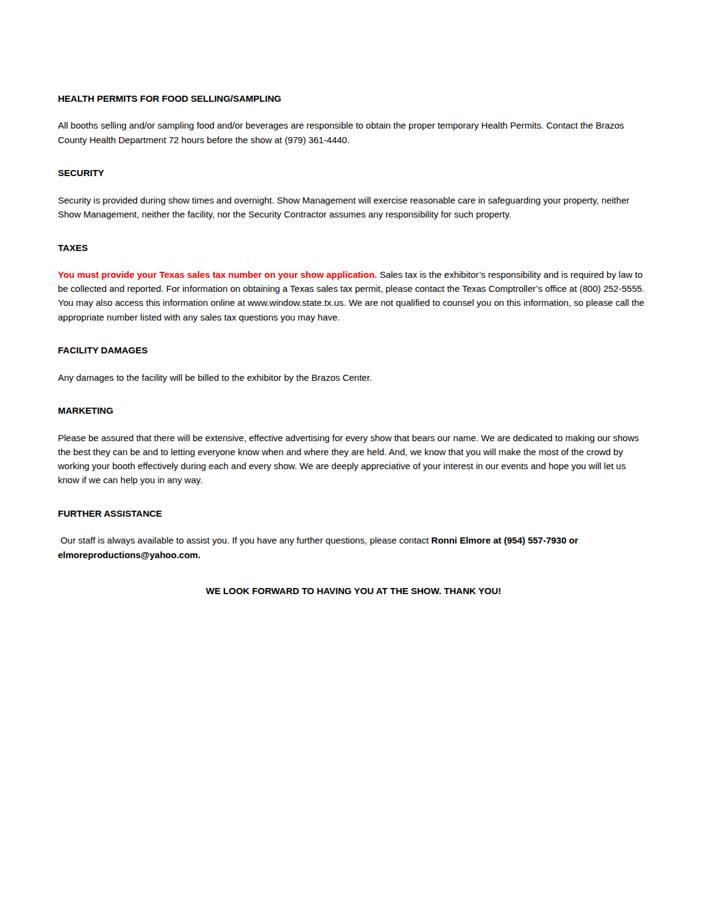Health Permits for Food Selling/Sampling
All booths selling and/or sampling food and/or beverages are responsible to obtain the proper temporary Health Permits. Contact the Brazos County Health Department 72 hours before the show at (979) 361-4440.
Security
Security is provided during show times and overnight. Show Management will exercise reasonable care in safeguarding your property, neither Show Management, neither the facility, nor the Security Contractor assumes any responsibility for such property.
Taxes
You must provide your Texas sales tax number on your show application. Sales tax is the exhibitor’s responsibility and is required by law to be collected and reported. For information on obtaining a Texas sales tax permit, please contact the Texas Comptroller’s office at (800) 252-5555. You may also access this information online at www.window.state.tx.us. We are not qualified to counsel you on this information, so please call the appropriate number listed with any sales tax questions you may have.
Facility Damages
Any damages to the facility will be billed to the exhibitor by the Brazos Center.
Marketing
Please be assured that there will be extensive, effective advertising for every show that bears our name. We are dedicated to making our shows the best they can be and to letting everyone know when and where they are held. And, we know that you will make the most of the crowd by working your booth effectively during each and every show. We are deeply appreciative of your interest in our events and hope you will let us know if we can help you in any way.
Further Assistance
Our staff is always available to assist you. If you have any further questions, please contact Ronni Elmore at (954) 557-7930 or elmoreproductions@yahoo.com.
WE LOOK FORWARD TO HAVING YOU AT THE SHOW. THANK YOU!